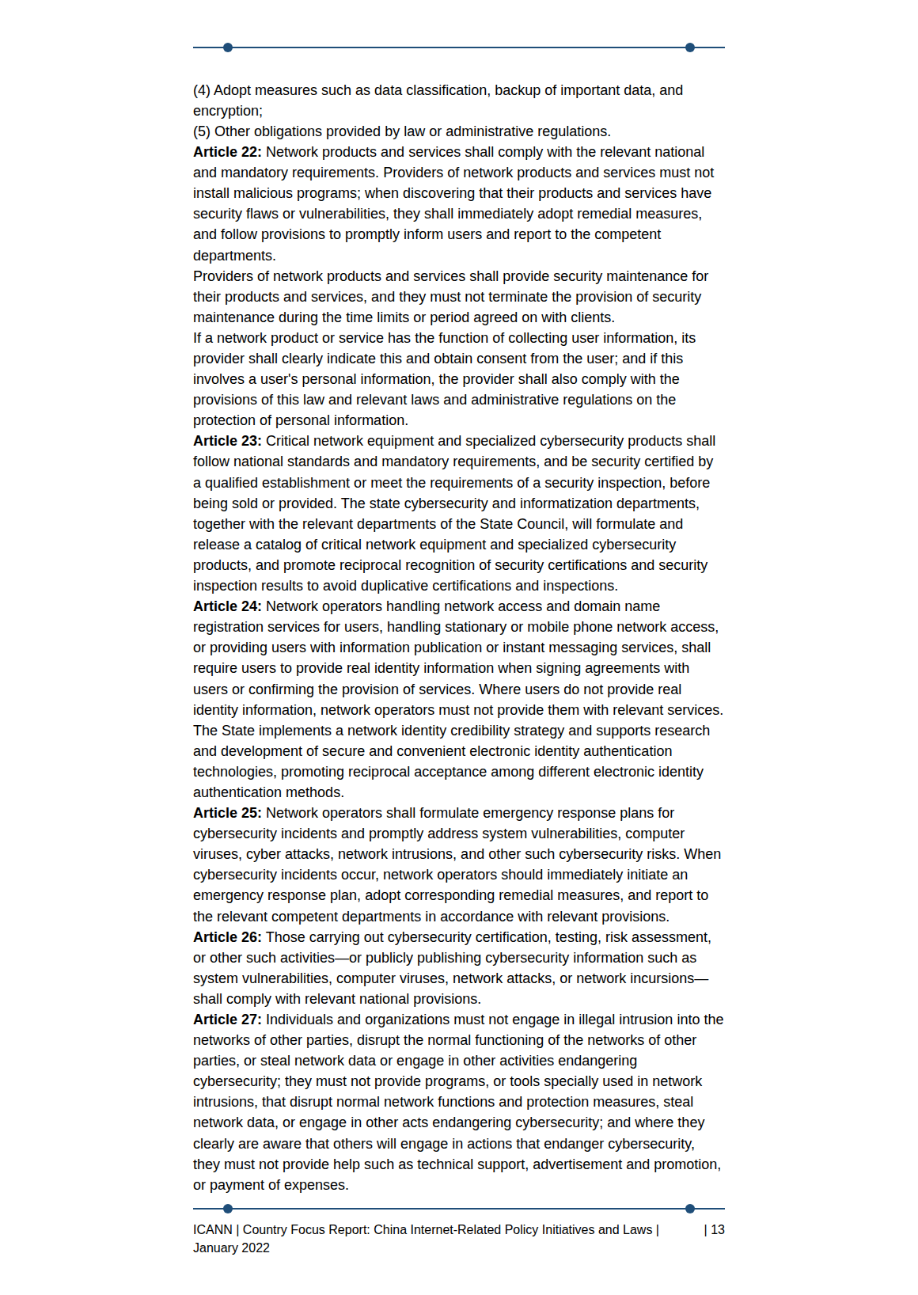(4) Adopt measures such as data classification, backup of important data, and encryption;
(5) Other obligations provided by law or administrative regulations.
Article 22: Network products and services shall comply with the relevant national and mandatory requirements. Providers of network products and services must not install malicious programs; when discovering that their products and services have security flaws or vulnerabilities, they shall immediately adopt remedial measures, and follow provisions to promptly inform users and report to the competent departments.
Providers of network products and services shall provide security maintenance for their products and services, and they must not terminate the provision of security maintenance during the time limits or period agreed on with clients.
If a network product or service has the function of collecting user information, its provider shall clearly indicate this and obtain consent from the user; and if this involves a user's personal information, the provider shall also comply with the provisions of this law and relevant laws and administrative regulations on the protection of personal information.
Article 23: Critical network equipment and specialized cybersecurity products shall follow national standards and mandatory requirements, and be security certified by a qualified establishment or meet the requirements of a security inspection, before being sold or provided. The state cybersecurity and informatization departments, together with the relevant departments of the State Council, will formulate and release a catalog of critical network equipment and specialized cybersecurity products, and promote reciprocal recognition of security certifications and security inspection results to avoid duplicative certifications and inspections.
Article 24: Network operators handling network access and domain name registration services for users, handling stationary or mobile phone network access, or providing users with information publication or instant messaging services, shall require users to provide real identity information when signing agreements with users or confirming the provision of services. Where users do not provide real identity information, network operators must not provide them with relevant services.
The State implements a network identity credibility strategy and supports research and development of secure and convenient electronic identity authentication technologies, promoting reciprocal acceptance among different electronic identity authentication methods.
Article 25: Network operators shall formulate emergency response plans for cybersecurity incidents and promptly address system vulnerabilities, computer viruses, cyber attacks, network intrusions, and other such cybersecurity risks. When cybersecurity incidents occur, network operators should immediately initiate an emergency response plan, adopt corresponding remedial measures, and report to the relevant competent departments in accordance with relevant provisions.
Article 26: Those carrying out cybersecurity certification, testing, risk assessment, or other such activities—or publicly publishing cybersecurity information such as system vulnerabilities, computer viruses, network attacks, or network incursions—shall comply with relevant national provisions.
Article 27: Individuals and organizations must not engage in illegal intrusion into the networks of other parties, disrupt the normal functioning of the networks of other parties, or steal network data or engage in other activities endangering cybersecurity; they must not provide programs, or tools specially used in network intrusions, that disrupt normal network functions and protection measures, steal network data, or engage in other acts endangering cybersecurity; and where they clearly are aware that others will engage in actions that endanger cybersecurity, they must not provide help such as technical support, advertisement and promotion, or payment of expenses.
ICANN | Country Focus Report: China Internet-Related Policy Initiatives and Laws | January 2022
| 13